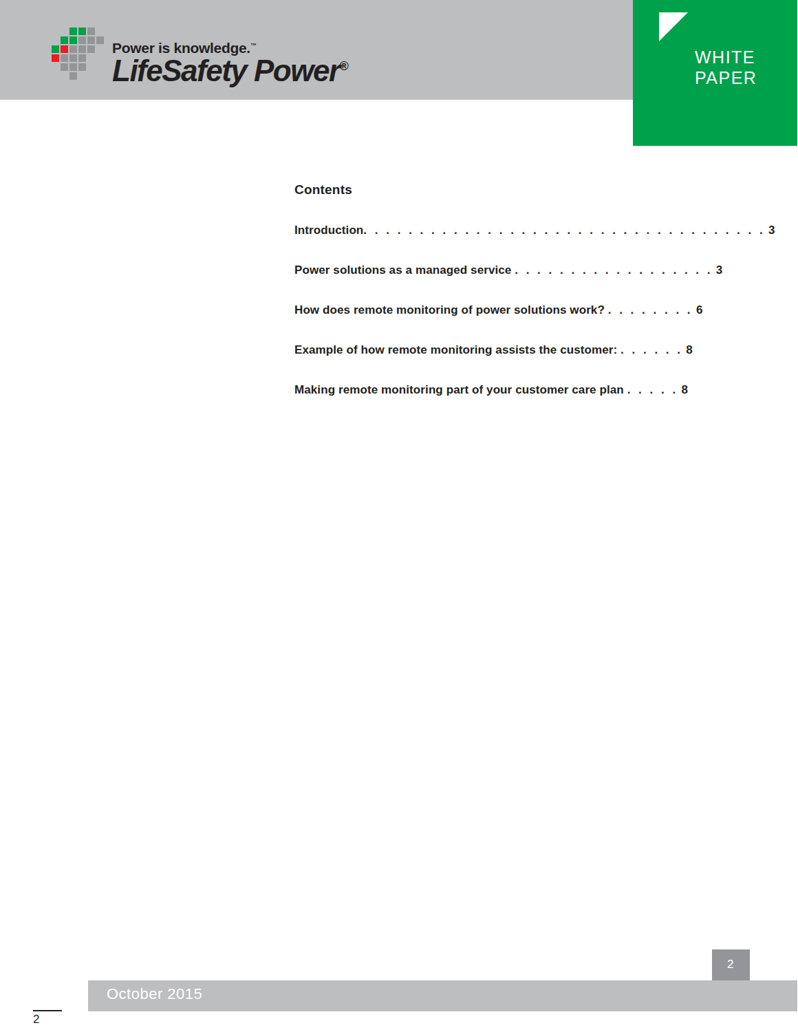WHITE
PAPER
Power is knowledge.™
LifeSafety Power®
Contents
Introduction. . . . . . . . . . . . . . . . . . . . . . . . . . . . . . . . . . . . 3
Power solutions as a managed service . . . . . . . . . . . . . . . . . . 3
How does remote monitoring of power solutions work? . . . . . . . . 6
Example of how remote monitoring assists the customer: . . . . . . 8
Making remote monitoring part of your customer care plan . . . . . 8
2
October 2015
2